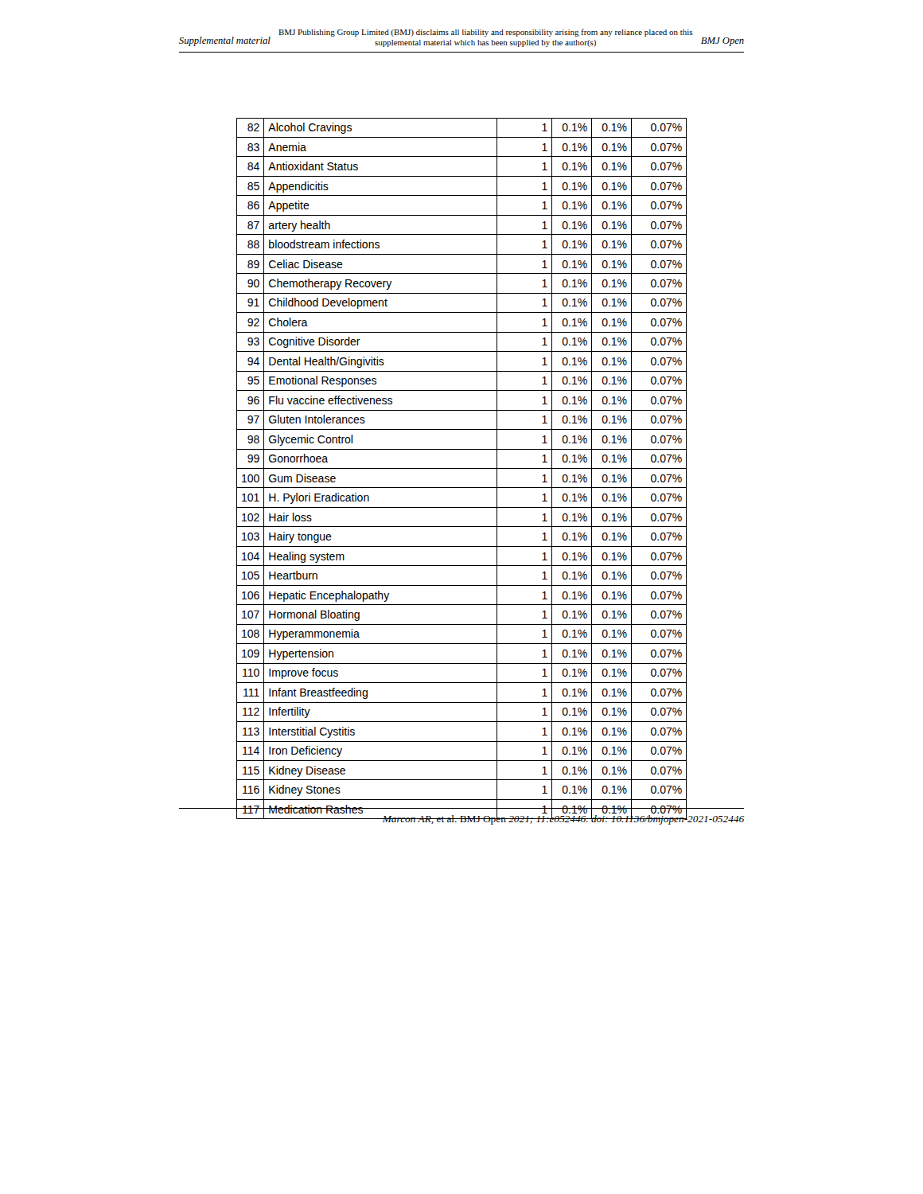Supplemental material
BMJ Publishing Group Limited (BMJ) disclaims all liability and responsibility arising from any reliance placed on this supplemental material which has been supplied by the author(s)
BMJ Open
| 82 | Alcohol Cravings | 1 | 0.1% | 0.1% | 0.07% |
| 83 | Anemia | 1 | 0.1% | 0.1% | 0.07% |
| 84 | Antioxidant Status | 1 | 0.1% | 0.1% | 0.07% |
| 85 | Appendicitis | 1 | 0.1% | 0.1% | 0.07% |
| 86 | Appetite | 1 | 0.1% | 0.1% | 0.07% |
| 87 | artery health | 1 | 0.1% | 0.1% | 0.07% |
| 88 | bloodstream infections | 1 | 0.1% | 0.1% | 0.07% |
| 89 | Celiac Disease | 1 | 0.1% | 0.1% | 0.07% |
| 90 | Chemotherapy Recovery | 1 | 0.1% | 0.1% | 0.07% |
| 91 | Childhood Development | 1 | 0.1% | 0.1% | 0.07% |
| 92 | Cholera | 1 | 0.1% | 0.1% | 0.07% |
| 93 | Cognitive Disorder | 1 | 0.1% | 0.1% | 0.07% |
| 94 | Dental Health/Gingivitis | 1 | 0.1% | 0.1% | 0.07% |
| 95 | Emotional Responses | 1 | 0.1% | 0.1% | 0.07% |
| 96 | Flu vaccine effectiveness | 1 | 0.1% | 0.1% | 0.07% |
| 97 | Gluten Intolerances | 1 | 0.1% | 0.1% | 0.07% |
| 98 | Glycemic Control | 1 | 0.1% | 0.1% | 0.07% |
| 99 | Gonorrhoea | 1 | 0.1% | 0.1% | 0.07% |
| 100 | Gum Disease | 1 | 0.1% | 0.1% | 0.07% |
| 101 | H. Pylori Eradication | 1 | 0.1% | 0.1% | 0.07% |
| 102 | Hair loss | 1 | 0.1% | 0.1% | 0.07% |
| 103 | Hairy tongue | 1 | 0.1% | 0.1% | 0.07% |
| 104 | Healing system | 1 | 0.1% | 0.1% | 0.07% |
| 105 | Heartburn | 1 | 0.1% | 0.1% | 0.07% |
| 106 | Hepatic Encephalopathy | 1 | 0.1% | 0.1% | 0.07% |
| 107 | Hormonal Bloating | 1 | 0.1% | 0.1% | 0.07% |
| 108 | Hyperammonemia | 1 | 0.1% | 0.1% | 0.07% |
| 109 | Hypertension | 1 | 0.1% | 0.1% | 0.07% |
| 110 | Improve focus | 1 | 0.1% | 0.1% | 0.07% |
| 111 | Infant Breastfeeding | 1 | 0.1% | 0.1% | 0.07% |
| 112 | Infertility | 1 | 0.1% | 0.1% | 0.07% |
| 113 | Interstitial Cystitis | 1 | 0.1% | 0.1% | 0.07% |
| 114 | Iron Deficiency | 1 | 0.1% | 0.1% | 0.07% |
| 115 | Kidney Disease | 1 | 0.1% | 0.1% | 0.07% |
| 116 | Kidney Stones | 1 | 0.1% | 0.1% | 0.07% |
| 117 | Medication Rashes | 1 | 0.1% | 0.1% | 0.07% |
Marcon AR, et al. BMJ Open 2021; 11:e052446. doi: 10.1136/bmjopen-2021-052446